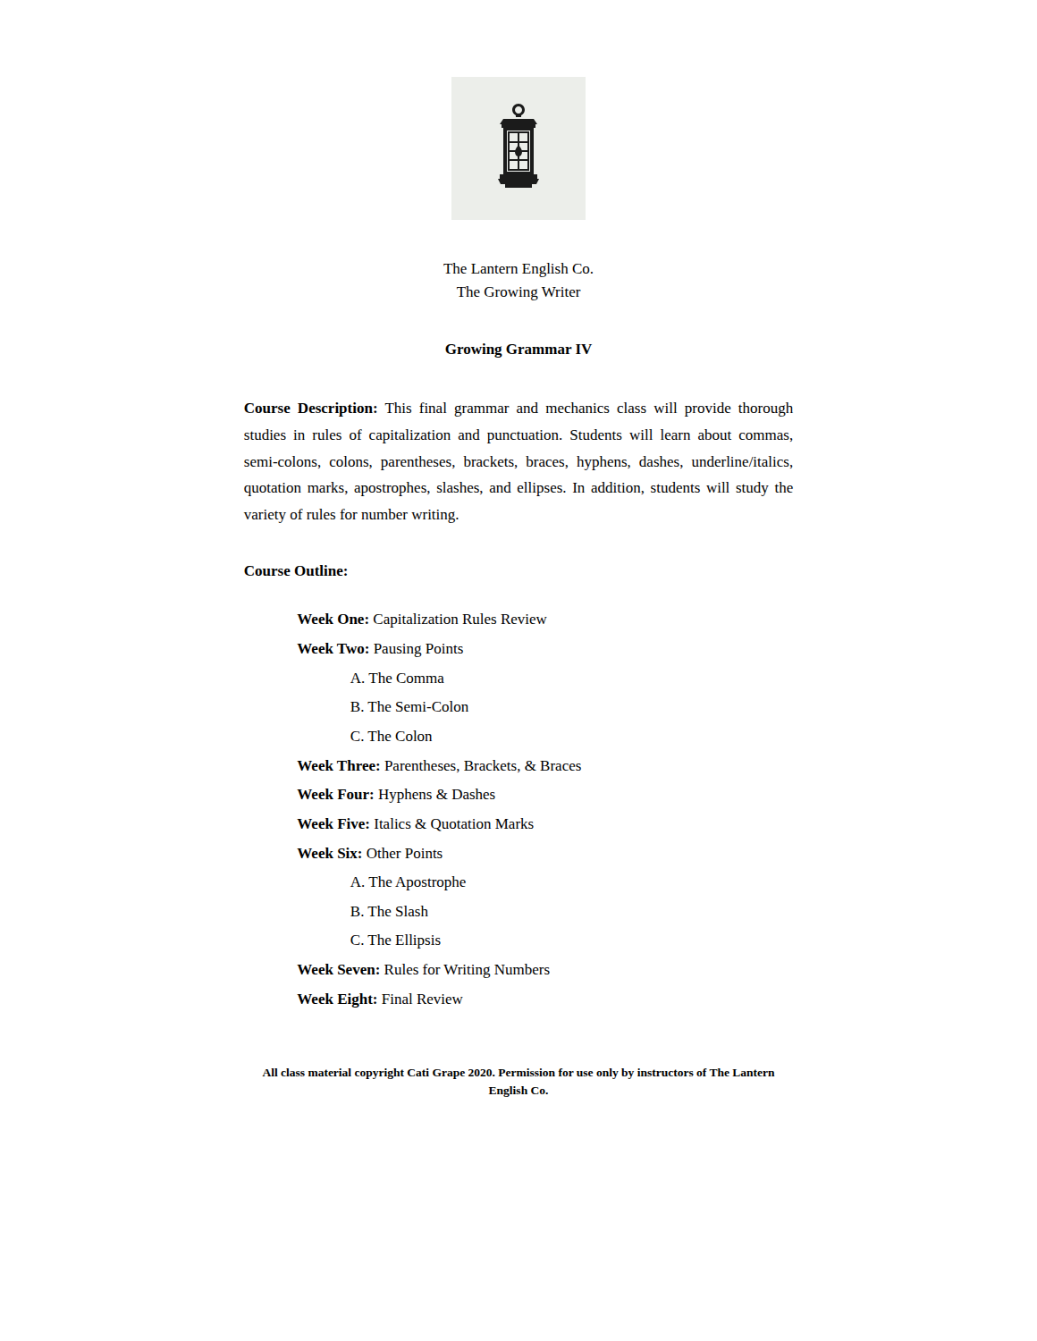The Lantern English Co.
The Growing Writer
Growing Grammar IV
Course Description: This final grammar and mechanics class will provide thorough studies in rules of capitalization and punctuation. Students will learn about commas, semi-colons, colons, parentheses, brackets, braces, hyphens, dashes, underline/italics, quotation marks, apostrophes, slashes, and ellipses. In addition, students will study the variety of rules for number writing.
Course Outline:
Week One: Capitalization Rules Review
Week Two: Pausing Points
A. The Comma
B. The Semi-Colon
C. The Colon
Week Three: Parentheses, Brackets, & Braces
Week Four: Hyphens & Dashes
Week Five: Italics & Quotation Marks
Week Six: Other Points
A. The Apostrophe
B. The Slash
C. The Ellipsis
Week Seven: Rules for Writing Numbers
Week Eight: Final Review
All class material copyright Cati Grape 2020. Permission for use only by instructors of The Lantern English Co.